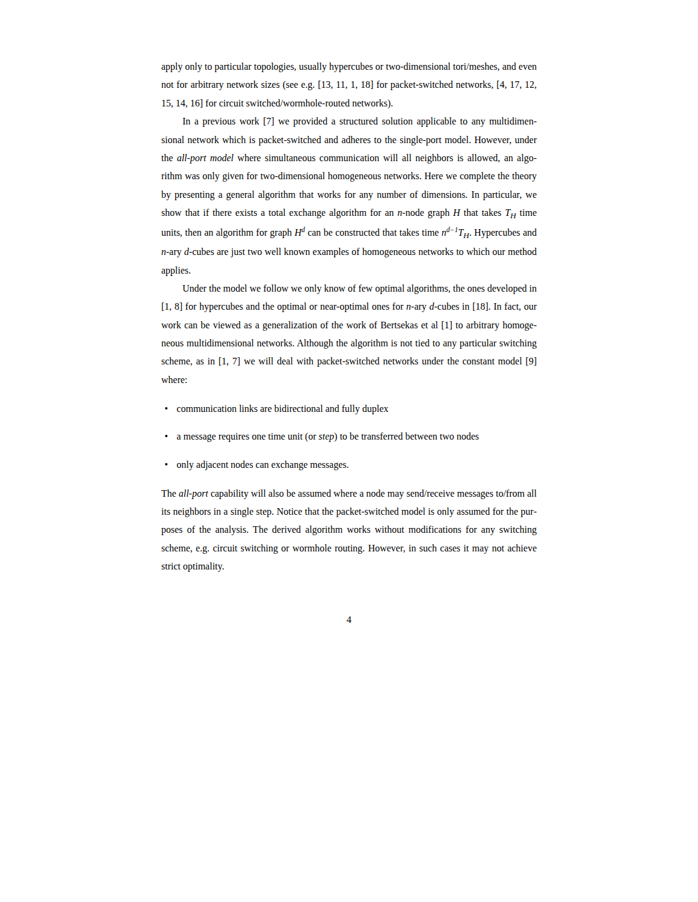apply only to particular topologies, usually hypercubes or two-dimensional tori/meshes, and even not for arbitrary network sizes (see e.g. [13, 11, 1, 18] for packet-switched networks, [4, 17, 12, 15, 14, 16] for circuit switched/wormhole-routed networks).
In a previous work [7] we provided a structured solution applicable to any multidimensional network which is packet-switched and adheres to the single-port model. However, under the all-port model where simultaneous communication will all neighbors is allowed, an algorithm was only given for two-dimensional homogeneous networks. Here we complete the theory by presenting a general algorithm that works for any number of dimensions. In particular, we show that if there exists a total exchange algorithm for an n-node graph H that takes TH time units, then an algorithm for graph Hd can be constructed that takes time nd−1TH. Hypercubes and n-ary d-cubes are just two well known examples of homogeneous networks to which our method applies.
Under the model we follow we only know of few optimal algorithms, the ones developed in [1, 8] for hypercubes and the optimal or near-optimal ones for n-ary d-cubes in [18]. In fact, our work can be viewed as a generalization of the work of Bertsekas et al [1] to arbitrary homogeneous multidimensional networks. Although the algorithm is not tied to any particular switching scheme, as in [1, 7] we will deal with packet-switched networks under the constant model [9] where:
communication links are bidirectional and fully duplex
a message requires one time unit (or step) to be transferred between two nodes
only adjacent nodes can exchange messages.
The all-port capability will also be assumed where a node may send/receive messages to/from all its neighbors in a single step. Notice that the packet-switched model is only assumed for the purposes of the analysis. The derived algorithm works without modifications for any switching scheme, e.g. circuit switching or wormhole routing. However, in such cases it may not achieve strict optimality.
4